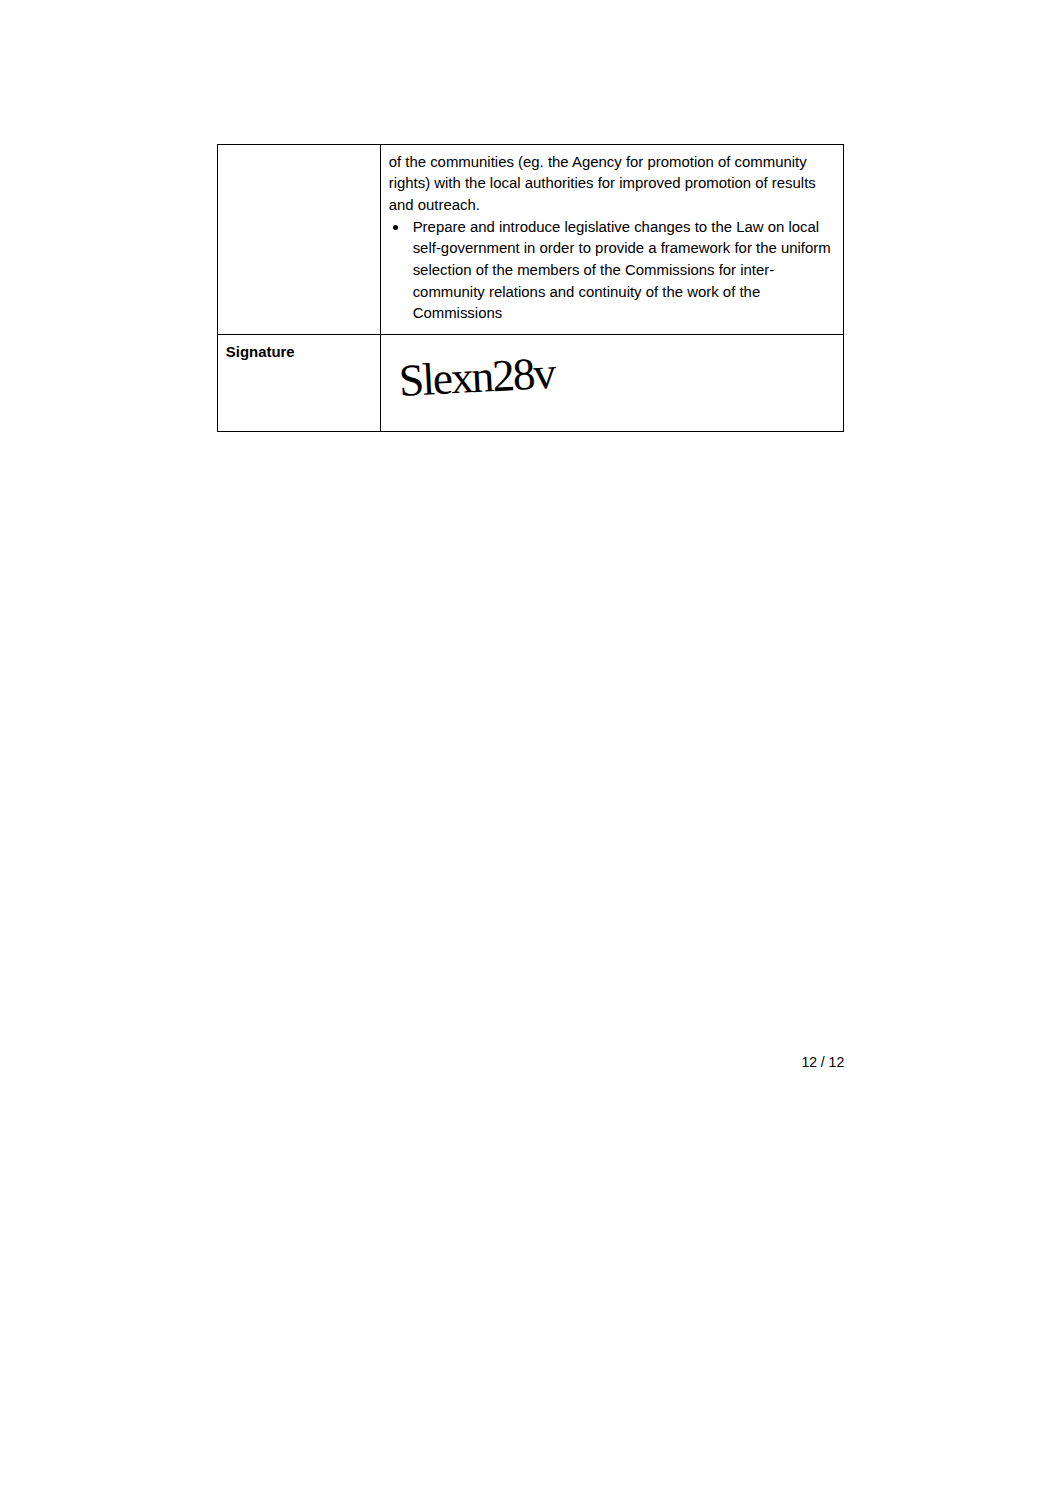| | of the communities (eg. the Agency for promotion of community rights) with the local authorities for improved promotion of results and outreach. Prepare and introduce legislative changes to the Law on local self-government in order to provide a framework for the uniform selection of the members of the Commissions for inter-community relations and continuity of the work of the Commissions |
| Signature | Slexn28v |
12 / 12